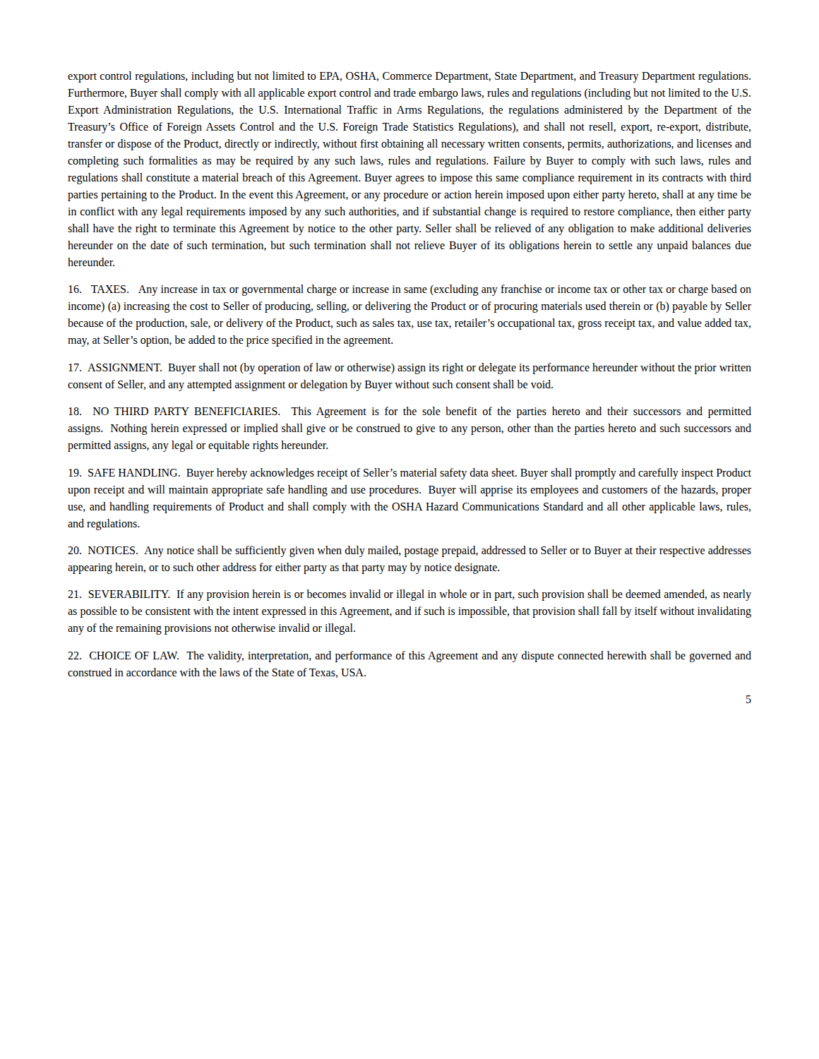export control regulations, including but not limited to EPA, OSHA, Commerce Department, State Department, and Treasury Department regulations. Furthermore, Buyer shall comply with all applicable export control and trade embargo laws, rules and regulations (including but not limited to the U.S. Export Administration Regulations, the U.S. International Traffic in Arms Regulations, the regulations administered by the Department of the Treasury’s Office of Foreign Assets Control and the U.S. Foreign Trade Statistics Regulations), and shall not resell, export, re-export, distribute, transfer or dispose of the Product, directly or indirectly, without first obtaining all necessary written consents, permits, authorizations, and licenses and completing such formalities as may be required by any such laws, rules and regulations. Failure by Buyer to comply with such laws, rules and regulations shall constitute a material breach of this Agreement. Buyer agrees to impose this same compliance requirement in its contracts with third parties pertaining to the Product. In the event this Agreement, or any procedure or action herein imposed upon either party hereto, shall at any time be in conflict with any legal requirements imposed by any such authorities, and if substantial change is required to restore compliance, then either party shall have the right to terminate this Agreement by notice to the other party. Seller shall be relieved of any obligation to make additional deliveries hereunder on the date of such termination, but such termination shall not relieve Buyer of its obligations herein to settle any unpaid balances due hereunder.
16. TAXES. Any increase in tax or governmental charge or increase in same (excluding any franchise or income tax or other tax or charge based on income) (a) increasing the cost to Seller of producing, selling, or delivering the Product or of procuring materials used therein or (b) payable by Seller because of the production, sale, or delivery of the Product, such as sales tax, use tax, retailer’s occupational tax, gross receipt tax, and value added tax, may, at Seller’s option, be added to the price specified in the agreement.
17. ASSIGNMENT. Buyer shall not (by operation of law or otherwise) assign its right or delegate its performance hereunder without the prior written consent of Seller, and any attempted assignment or delegation by Buyer without such consent shall be void.
18. NO THIRD PARTY BENEFICIARIES. This Agreement is for the sole benefit of the parties hereto and their successors and permitted assigns. Nothing herein expressed or implied shall give or be construed to give to any person, other than the parties hereto and such successors and permitted assigns, any legal or equitable rights hereunder.
19. SAFE HANDLING. Buyer hereby acknowledges receipt of Seller’s material safety data sheet. Buyer shall promptly and carefully inspect Product upon receipt and will maintain appropriate safe handling and use procedures. Buyer will apprise its employees and customers of the hazards, proper use, and handling requirements of Product and shall comply with the OSHA Hazard Communications Standard and all other applicable laws, rules, and regulations.
20. NOTICES. Any notice shall be sufficiently given when duly mailed, postage prepaid, addressed to Seller or to Buyer at their respective addresses appearing herein, or to such other address for either party as that party may by notice designate.
21. SEVERABILITY. If any provision herein is or becomes invalid or illegal in whole or in part, such provision shall be deemed amended, as nearly as possible to be consistent with the intent expressed in this Agreement, and if such is impossible, that provision shall fall by itself without invalidating any of the remaining provisions not otherwise invalid or illegal.
22. CHOICE OF LAW. The validity, interpretation, and performance of this Agreement and any dispute connected herewith shall be governed and construed in accordance with the laws of the State of Texas, USA.
5